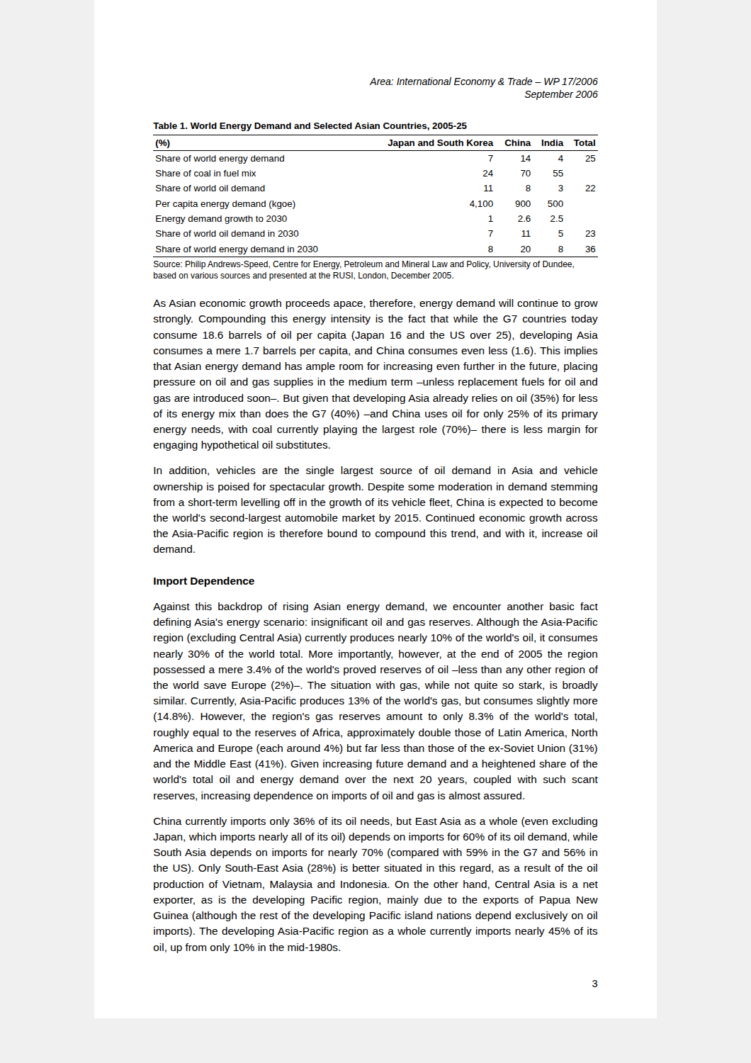Area: International Economy & Trade – WP 17/2006
September 2006
Table 1. World Energy Demand and Selected Asian Countries, 2005-25
| (%) | Japan and South Korea | China | India | Total |
| --- | --- | --- | --- | --- |
| Share of world energy demand | 7 | 14 | 4 | 25 |
| Share of coal in fuel mix | 24 | 70 | 55 | |
| Share of world oil demand | 11 | 8 | 3 | 22 |
| Per capita energy demand (kgoe) | 4,100 | 900 | 500 | |
| Energy demand growth to 2030 | 1 | 2.6 | 2.5 | |
| Share of world oil demand in 2030 | 7 | 11 | 5 | 23 |
| Share of world energy demand in 2030 | 8 | 20 | 8 | 36 |
Source: Philip Andrews-Speed, Centre for Energy, Petroleum and Mineral Law and Policy, University of Dundee, based on various sources and presented at the RUSI, London, December 2005.
As Asian economic growth proceeds apace, therefore, energy demand will continue to grow strongly. Compounding this energy intensity is the fact that while the G7 countries today consume 18.6 barrels of oil per capita (Japan 16 and the US over 25), developing Asia consumes a mere 1.7 barrels per capita, and China consumes even less (1.6). This implies that Asian energy demand has ample room for increasing even further in the future, placing pressure on oil and gas supplies in the medium term –unless replacement fuels for oil and gas are introduced soon–. But given that developing Asia already relies on oil (35%) for less of its energy mix than does the G7 (40%) –and China uses oil for only 25% of its primary energy needs, with coal currently playing the largest role (70%)– there is less margin for engaging hypothetical oil substitutes.
In addition, vehicles are the single largest source of oil demand in Asia and vehicle ownership is poised for spectacular growth. Despite some moderation in demand stemming from a short-term levelling off in the growth of its vehicle fleet, China is expected to become the world's second-largest automobile market by 2015. Continued economic growth across the Asia-Pacific region is therefore bound to compound this trend, and with it, increase oil demand.
Import Dependence
Against this backdrop of rising Asian energy demand, we encounter another basic fact defining Asia's energy scenario: insignificant oil and gas reserves. Although the Asia-Pacific region (excluding Central Asia) currently produces nearly 10% of the world's oil, it consumes nearly 30% of the world total. More importantly, however, at the end of 2005 the region possessed a mere 3.4% of the world's proved reserves of oil –less than any other region of the world save Europe (2%)–. The situation with gas, while not quite so stark, is broadly similar. Currently, Asia-Pacific produces 13% of the world's gas, but consumes slightly more (14.8%). However, the region's gas reserves amount to only 8.3% of the world's total, roughly equal to the reserves of Africa, approximately double those of Latin America, North America and Europe (each around 4%) but far less than those of the ex-Soviet Union (31%) and the Middle East (41%). Given increasing future demand and a heightened share of the world's total oil and energy demand over the next 20 years, coupled with such scant reserves, increasing dependence on imports of oil and gas is almost assured.
China currently imports only 36% of its oil needs, but East Asia as a whole (even excluding Japan, which imports nearly all of its oil) depends on imports for 60% of its oil demand, while South Asia depends on imports for nearly 70% (compared with 59% in the G7 and 56% in the US). Only South-East Asia (28%) is better situated in this regard, as a result of the oil production of Vietnam, Malaysia and Indonesia. On the other hand, Central Asia is a net exporter, as is the developing Pacific region, mainly due to the exports of Papua New Guinea (although the rest of the developing Pacific island nations depend exclusively on oil imports). The developing Asia-Pacific region as a whole currently imports nearly 45% of its oil, up from only 10% in the mid-1980s.
3